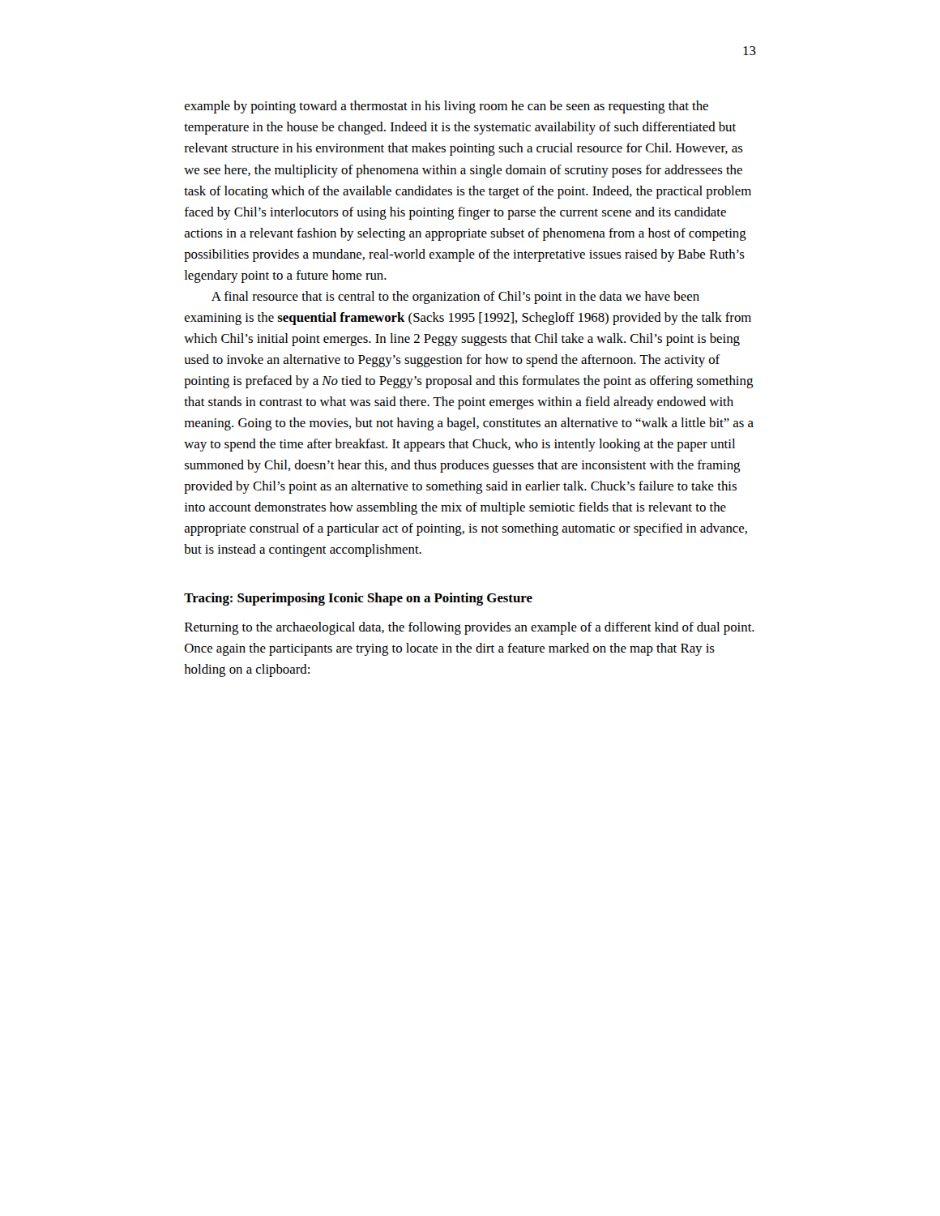13
example by pointing toward a thermostat in his living room he can be seen as requesting that the temperature in the house be changed. Indeed it is the systematic availability of such differentiated but relevant structure in his environment that makes pointing such a crucial resource for Chil. However, as we see here, the multiplicity of phenomena within a single domain of scrutiny poses for addressees the task of locating which of the available candidates is the target of the point. Indeed, the practical problem faced by Chil’s interlocutors of using his pointing finger to parse the current scene and its candidate actions in a relevant fashion by selecting an appropriate subset of phenomena from a host of competing possibilities provides a mundane, real-world example of the interpretative issues raised by Babe Ruth’s legendary point to a future home run.
A final resource that is central to the organization of Chil’s point in the data we have been examining is the sequential framework (Sacks 1995 [1992], Schegloff 1968) provided by the talk from which Chil’s initial point emerges. In line 2 Peggy suggests that Chil take a walk. Chil’s point is being used to invoke an alternative to Peggy’s suggestion for how to spend the afternoon. The activity of pointing is prefaced by a No tied to Peggy’s proposal and this formulates the point as offering something that stands in contrast to what was said there. The point emerges within a field already endowed with meaning. Going to the movies, but not having a bagel, constitutes an alternative to “walk a little bit” as a way to spend the time after breakfast. It appears that Chuck, who is intently looking at the paper until summoned by Chil, doesn’t hear this, and thus produces guesses that are inconsistent with the framing provided by Chil’s point as an alternative to something said in earlier talk. Chuck’s failure to take this into account demonstrates how assembling the mix of multiple semiotic fields that is relevant to the appropriate construal of a particular act of pointing, is not something automatic or specified in advance, but is instead a contingent accomplishment.
Tracing: Superimposing Iconic Shape on a Pointing Gesture
Returning to the archaeological data, the following provides an example of a different kind of dual point. Once again the participants are trying to locate in the dirt a feature marked on the map that Ray is holding on a clipboard: